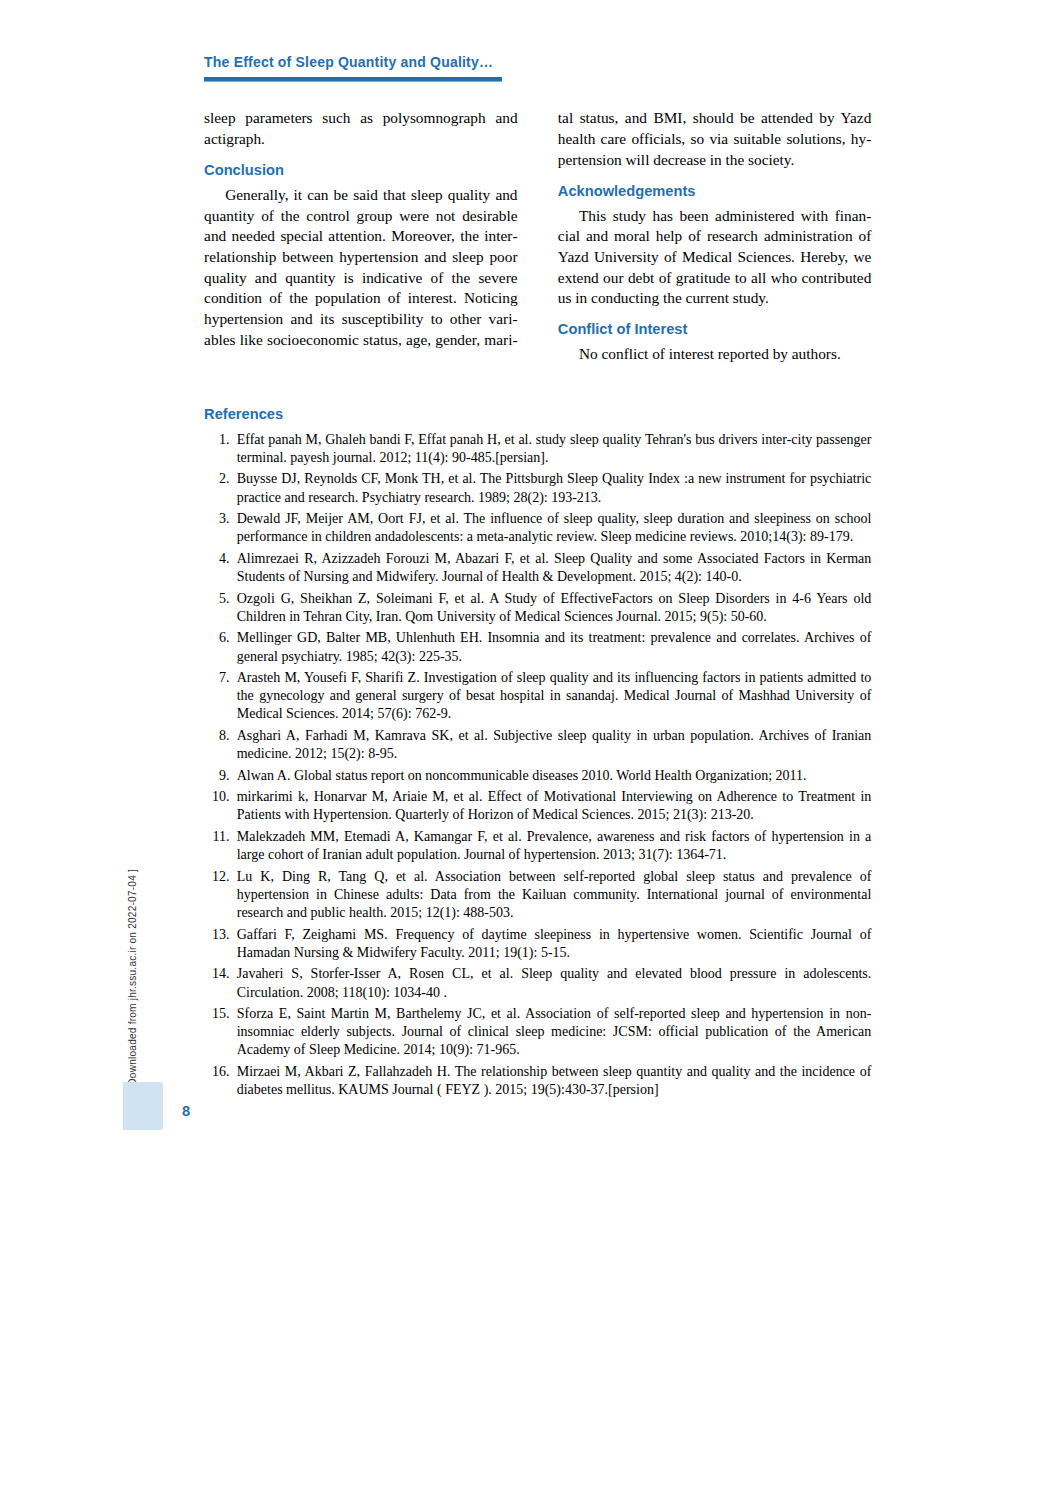The Effect of Sleep Quantity and Quality…
sleep parameters such as polysomnograph and actigraph.
Conclusion
Generally, it can be said that sleep quality and quantity of the control group were not desirable and needed special attention. Moreover, the interrelationship between hypertension and sleep poor quality and quantity is indicative of the severe condition of the population of interest. Noticing hypertension and its susceptibility to other variables like socioeconomic status, age, gender, marital status, and BMI, should be attended by Yazd health care officials, so via suitable solutions, hypertension will decrease in the society.
Acknowledgements
This study has been administered with financial and moral help of research administration of Yazd University of Medical Sciences. Hereby, we extend our debt of gratitude to all who contributed us in conducting the current study.
Conflict of Interest
No conflict of interest reported by authors.
References
Effat panah M, Ghaleh bandi F, Effat panah H, et al. study sleep quality Tehran's bus drivers inter-city passenger terminal. payesh journal. 2012; 11(4): 90-485.[persian].
Buysse DJ, Reynolds CF, Monk TH, et al. The Pittsburgh Sleep Quality Index :a new instrument for psychiatric practice and research. Psychiatry research. 1989; 28(2): 193-213.
Dewald JF, Meijer AM, Oort FJ, et al. The influence of sleep quality, sleep duration and sleepiness on school performance in children andadolescents: a meta-analytic review. Sleep medicine reviews. 2010;14(3): 89-179.
Alimrezaei R, Azizzadeh Forouzi M, Abazari F, et al. Sleep Quality and some Associated Factors in Kerman Students of Nursing and Midwifery. Journal of Health & Development. 2015; 4(2): 140-0.
Ozgoli G, Sheikhan Z, Soleimani F, et al. A Study of EffectiveFactors on Sleep Disorders in 4-6 Years old Children in Tehran City, Iran. Qom University of Medical Sciences Journal. 2015; 9(5): 50-60.
Mellinger GD, Balter MB, Uhlenhuth EH. Insomnia and its treatment: prevalence and correlates. Archives of general psychiatry. 1985; 42(3): 225-35.
Arasteh M, Yousefi F, Sharifi Z. Investigation of sleep quality and its influencing factors in patients admitted to the gynecology and general surgery of besat hospital in sanandaj. Medical Journal of Mashhad University of Medical Sciences. 2014; 57(6): 762-9.
Asghari A, Farhadi M, Kamrava SK, et al. Subjective sleep quality in urban population. Archives of Iranian medicine. 2012; 15(2): 8-95.
Alwan A. Global status report on noncommunicable diseases 2010. World Health Organization; 2011.
mirkarimi k, Honarvar M, Ariaie M, et al. Effect of Motivational Interviewing on Adherence to Treatment in Patients with Hypertension. Quarterly of Horizon of Medical Sciences. 2015; 21(3): 213-20.
Malekzadeh MM, Etemadi A, Kamangar F, et al. Prevalence, awareness and risk factors of hypertension in a large cohort of Iranian adult population. Journal of hypertension. 2013; 31(7): 1364-71.
Lu K, Ding R, Tang Q, et al. Association between self-reported global sleep status and prevalence of hypertension in Chinese adults: Data from the Kailuan community. International journal of environmental research and public health. 2015; 12(1): 488-503.
Gaffari F, Zeighami MS. Frequency of daytime sleepiness in hypertensive women. Scientific Journal of Hamadan Nursing & Midwifery Faculty. 2011; 19(1): 5-15.
Javaheri S, Storfer-Isser A, Rosen CL, et al. Sleep quality and elevated blood pressure in adolescents. Circulation. 2008; 118(10): 1034-40 .
Sforza E, Saint Martin M, Barthelemy JC, et al. Association of self-reported sleep and hypertension in non-insomniac elderly subjects. Journal of clinical sleep medicine: JCSM: official publication of the American Academy of Sleep Medicine. 2014; 10(9): 71-965.
Mirzaei M, Akbari Z, Fallahzadeh H. The relationship between sleep quantity and quality and the incidence of diabetes mellitus. KAUMS Journal ( FEYZ ). 2015; 19(5):430-37.[persion]
[ Downloaded from jhr.ssu.ac.ir on 2022-07-04 ]
8